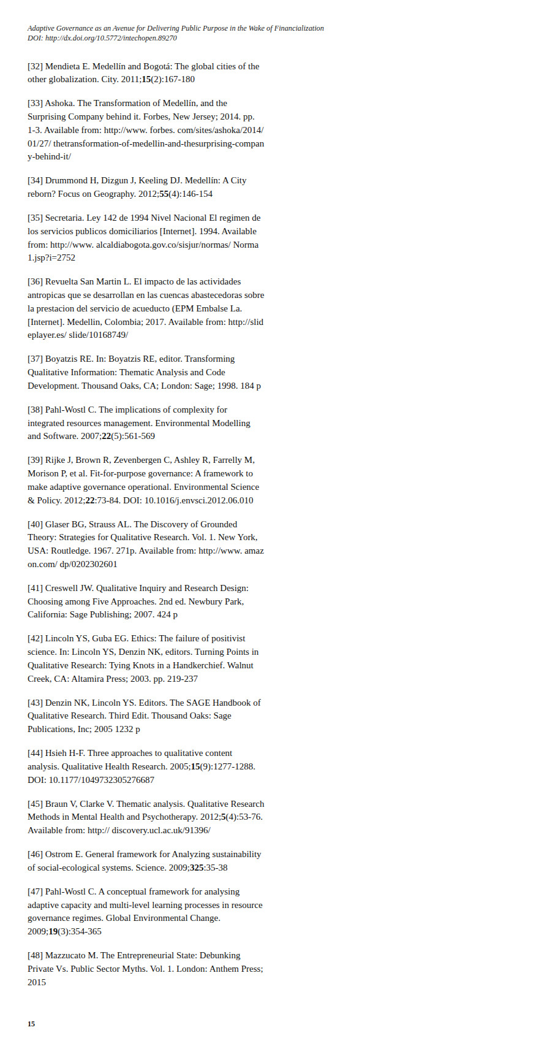Adaptive Governance as an Avenue for Delivering Public Purpose in the Wake of Financialization
DOI: http://dx.doi.org/10.5772/intechopen.89270
[32] Mendieta E. Medellín and Bogotá: The global cities of the other globalization. City. 2011;15(2):167-180
[33] Ashoka. The Transformation of Medellín, and the Surprising Company behind it. Forbes, New Jersey; 2014. pp. 1-3. Available from: http://www. forbes. com/sites/ashoka/2014/01/27/ thetransformation-of-medellin-and-thesurprising-company-behind-it/
[34] Drummond H, Dizgun J, Keeling DJ. Medellín: A City reborn? Focus on Geography. 2012;55(4):146-154
[35] Secretaria. Ley 142 de 1994 Nivel Nacional El regimen de los servicios publicos domiciliarios [Internet]. 1994. Available from: http://www. alcaldiabogota.gov.co/sisjur/normas/ Norma1.jsp?i=2752
[36] Revuelta San Martin L. El impacto de las actividades antropicas que se desarrollan en las cuencas abastecedoras sobre la prestacion del servicio de acueducto (EPM Embalse La. [Internet]. Medellin, Colombia; 2017. Available from: http://slideplayer.es/ slide/10168749/
[37] Boyatzis RE. In: Boyatzis RE, editor. Transforming Qualitative Information: Thematic Analysis and Code Development. Thousand Oaks, CA; London: Sage; 1998. 184 p
[38] Pahl-Wostl C. The implications of complexity for integrated resources management. Environmental Modelling and Software. 2007;22(5):561-569
[39] Rijke J, Brown R, Zevenbergen C, Ashley R, Farrelly M, Morison P, et al. Fit-for-purpose governance: A framework to make adaptive governance operational. Environmental Science & Policy. 2012;22:73-84. DOI: 10.1016/j.envsci.2012.06.010
[40] Glaser BG, Strauss AL. The Discovery of Grounded Theory: Strategies for Qualitative Research. Vol. 1. New York, USA: Routledge. 1967. 271p. Available from: http://www. amazon.com/ dp/0202302601
[41] Creswell JW. Qualitative Inquiry and Research Design: Choosing among Five Approaches. 2nd ed. Newbury Park, California: Sage Publishing; 2007. 424 p
[42] Lincoln YS, Guba EG. Ethics: The failure of positivist science. In: Lincoln YS, Denzin NK, editors. Turning Points in Qualitative Research: Tying Knots in a Handkerchief. Walnut Creek, CA: Altamira Press; 2003. pp. 219-237
[43] Denzin NK, Lincoln YS. Editors. The SAGE Handbook of Qualitative Research. Third Edit. Thousand Oaks: Sage Publications, Inc; 2005 1232 p
[44] Hsieh H-F. Three approaches to qualitative content analysis. Qualitative Health Research. 2005;15(9):1277-1288. DOI: 10.1177/1049732305276687
[45] Braun V, Clarke V. Thematic analysis. Qualitative Research Methods in Mental Health and Psychotherapy. 2012;5(4):53-76. Available from: http:// discovery.ucl.ac.uk/91396/
[46] Ostrom E. General framework for Analyzing sustainability of social-ecological systems. Science. 2009;325:35-38
[47] Pahl-Wostl C. A conceptual framework for analysing adaptive capacity and multi-level learning processes in resource governance regimes. Global Environmental Change. 2009;19(3):354-365
[48] Mazzucato M. The Entrepreneurial State: Debunking Private Vs. Public Sector Myths. Vol. 1. London: Anthem Press; 2015
15